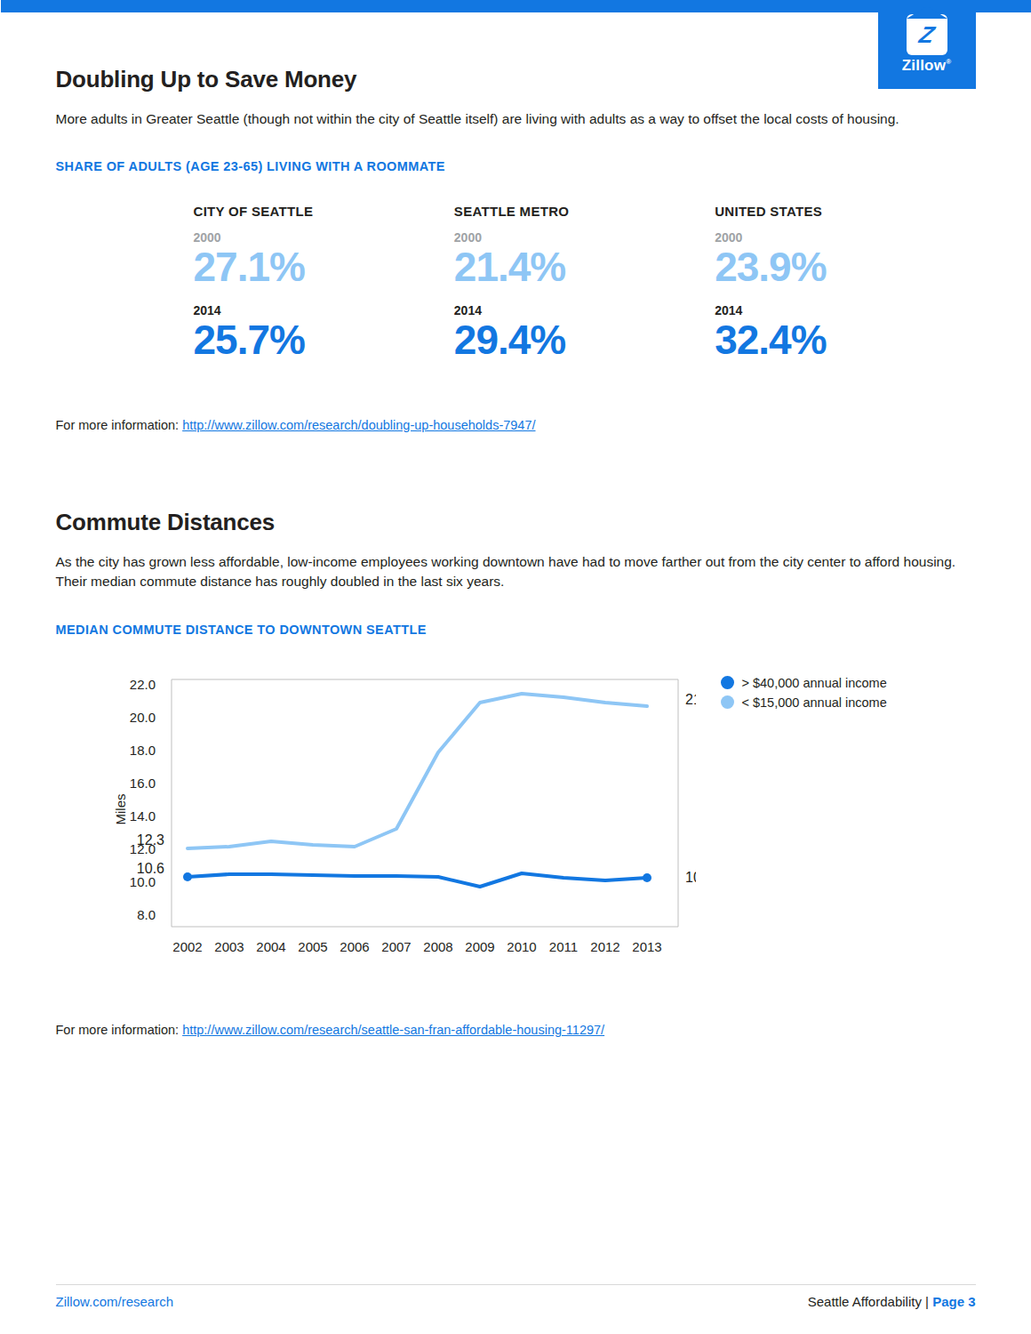Z
Zillow®
Doubling Up to Save Money
More adults in Greater Seattle (though not within the city of Seattle itself) are living with adults as a way to offset the local costs of housing.
SHARE OF ADULTS (AGE 23-65) LIVING WITH A ROOMMATE
CITY OF SEATTLE
2000
27.1%
2014
25.7%
SEATTLE METRO
2000
21.4%
2014
29.4%
UNITED STATES
2000
23.9%
2014
32.4%
For more information: http://www.zillow.com/research/doubling-up-households-7947/
Commute Distances
As the city has grown less affordable, low-income employees working downtown have had to move farther out from the city center to afford housing. Their median commute distance has roughly doubled in the last six years.
MEDIAN COMMUTE DISTANCE TO DOWNTOWN SEATTLE
22.0 20.0 18.0 16.0 14.0 12.0 10.0 8.0 Miles 12.3 10.6 21.4 10.4 2002 2003 2004 2005 2006 2007 2008 2009 2010 2011 2012 2013
> $40,000 annual income
< $15,000 annual income
For more information: http://www.zillow.com/research/seattle-san-fran-affordable-housing-11297/
Zillow.com/research
Seattle Affordability | Page 3